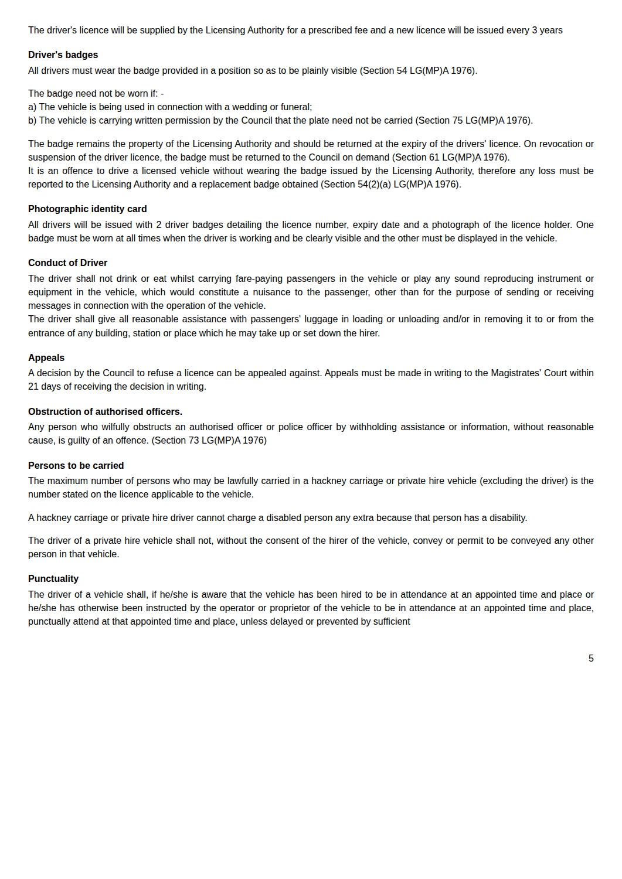The driver's licence will be supplied by the Licensing Authority for a prescribed fee and a new licence will be issued every 3 years
Driver's badges
All drivers must wear the badge provided in a position so as to be plainly visible (Section 54 LG(MP)A 1976).
The badge need not be worn if: -
a) The vehicle is being used in connection with a wedding or funeral;
b) The vehicle is carrying written permission by the Council that the plate need not be carried (Section 75 LG(MP)A 1976).
The badge remains the property of the Licensing Authority and should be returned at the expiry of the drivers' licence. On revocation or suspension of the driver licence, the badge must be returned to the Council on demand (Section 61 LG(MP)A 1976).
It is an offence to drive a licensed vehicle without wearing the badge issued by the Licensing Authority, therefore any loss must be reported to the Licensing Authority and a replacement badge obtained (Section 54(2)(a) LG(MP)A 1976).
Photographic identity card
All drivers will be issued with 2 driver badges detailing the licence number, expiry date and a photograph of the licence holder. One badge must be worn at all times when the driver is working and be clearly visible and the other must be displayed in the vehicle.
Conduct of Driver
The driver shall not drink or eat whilst carrying fare-paying passengers in the vehicle or play any sound reproducing instrument or equipment in the vehicle, which would constitute a nuisance to the passenger, other than for the purpose of sending or receiving messages in connection with the operation of the vehicle.
The driver shall give all reasonable assistance with passengers' luggage in loading or unloading and/or in removing it to or from the entrance of any building, station or place which he may take up or set down the hirer.
Appeals
A decision by the Council to refuse a licence can be appealed against. Appeals must be made in writing to the Magistrates' Court within 21 days of receiving the decision in writing.
Obstruction of authorised officers.
Any person who wilfully obstructs an authorised officer or police officer by withholding assistance or information, without reasonable cause, is guilty of an offence. (Section 73 LG(MP)A 1976)
Persons to be carried
The maximum number of persons who may be lawfully carried in a hackney carriage or private hire vehicle (excluding the driver) is the number stated on the licence applicable to the vehicle.
A hackney carriage or private hire driver cannot charge a disabled person any extra because that person has a disability.
The driver of a private hire vehicle shall not, without the consent of the hirer of the vehicle, convey or permit to be conveyed any other person in that vehicle.
Punctuality
The driver of a vehicle shall, if he/she is aware that the vehicle has been hired to be in attendance at an appointed time and place or he/she has otherwise been instructed by the operator or proprietor of the vehicle to be in attendance at an appointed time and place, punctually attend at that appointed time and place, unless delayed or prevented by sufficient
5